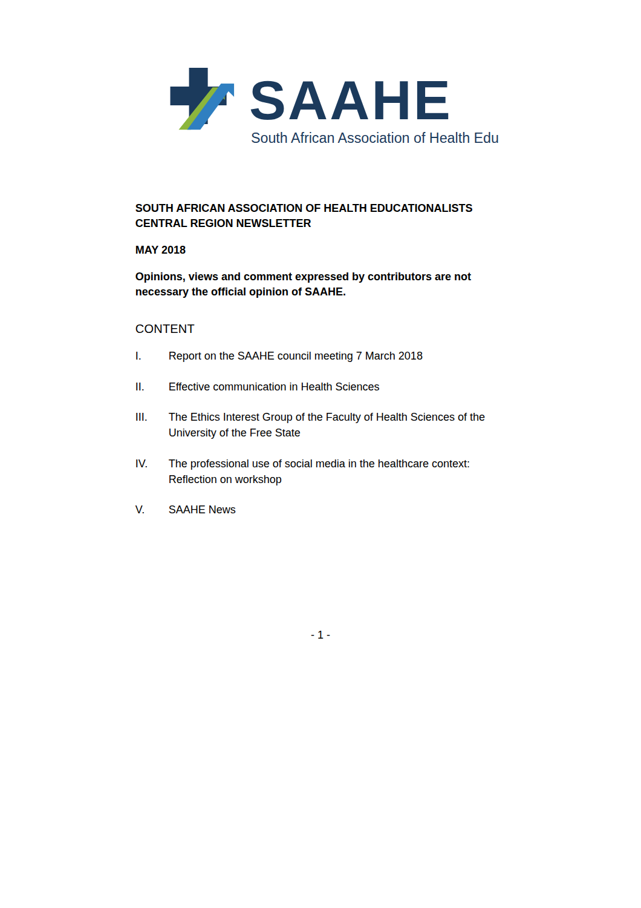SAAHE South African Association of Health Educationalists
South African Association of Health Educationalists Central Region Newsletter
MAY 2018
Opinions, views and comment expressed by contributors are not necessary the official opinion of SAAHE.
CONTENT
I. Report on the SAAHE council meeting 7 March 2018
II. Effective communication in Health Sciences
III. The Ethics Interest Group of the Faculty of Health Sciences of the University of the Free State
IV. The professional use of social media in the healthcare context: Reflection on workshop
V. SAAHE News
- 1 -